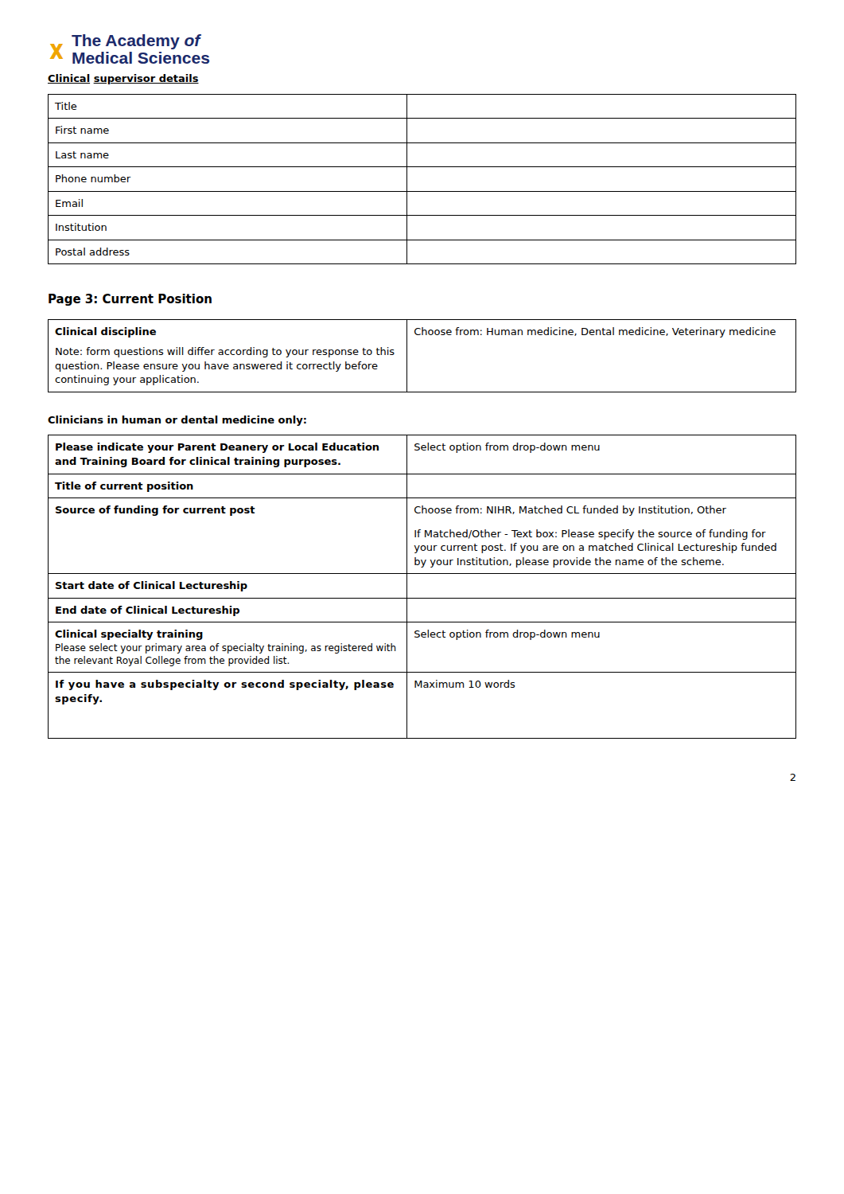x
The Academy of
Medical Sciences
Clinical supervisor details
| Title | |
| First name | |
| Last name | |
| Phone number | |
| Email | |
| Institution | |
| Postal address | |
Page 3: Current Position
| Clinical discipline Note: form questions will differ according to your response to this question. Please ensure you have answered it correctly before continuing your application. | Choose from: Human medicine, Dental medicine, Veterinary medicine |
Clinicians in human or dental medicine only:
| Please indicate your Parent Deanery or Local Education and Training Board for clinical training purposes. | Select option from drop-down menu |
| Title of current position | |
| Source of funding for current post | Choose from: NIHR, Matched CL funded by Institution, Other If Matched/Other - Text box: Please specify the source of funding for your current post. If you are on a matched Clinical Lectureship funded by your Institution, please provide the name of the scheme. |
| Start date of Clinical Lectureship | |
| End date of Clinical Lectureship | |
| Clinical specialty training Please select your primary area of specialty training, as registered with the relevant Royal College from the provided list. | Select option from drop-down menu |
| If you have a subspecialty or second specialty, please specify. | Maximum 10 words |
2